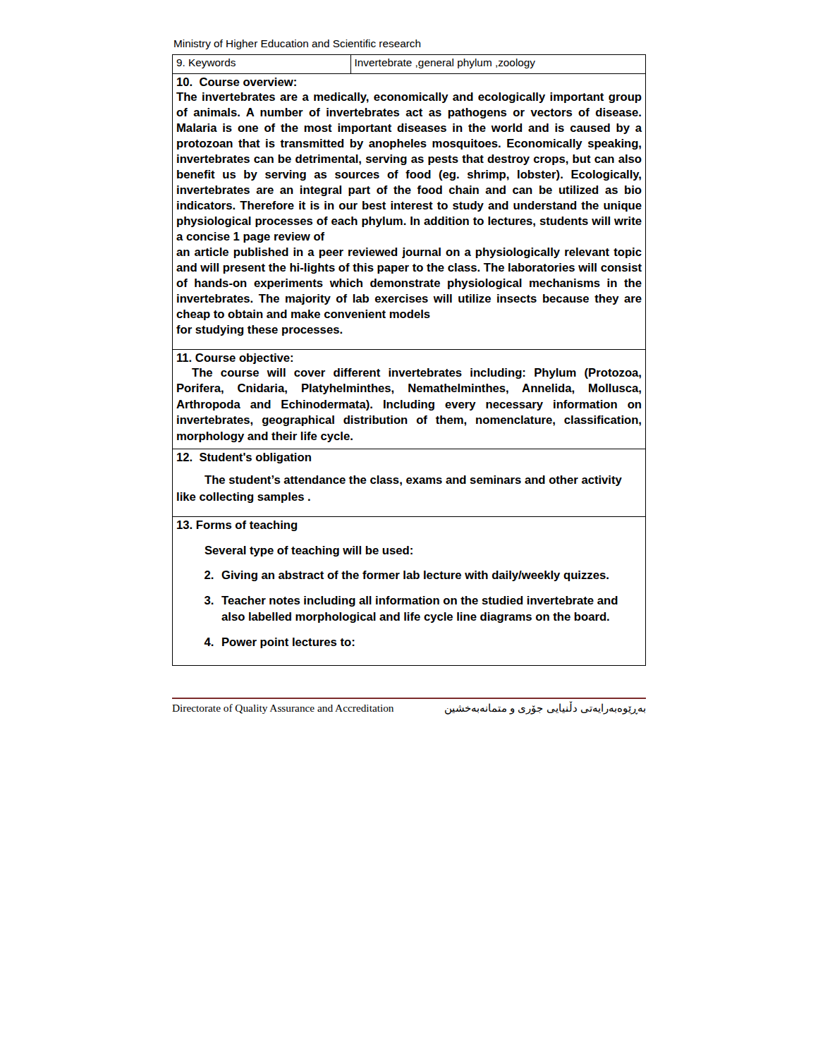Ministry of Higher Education and Scientific research
| 9. Keywords | Invertebrate ,general phylum ,zoology |
| 10. Course overview: The invertebrates are a medically, economically and ecologically important group of animals. A number of invertebrates act as pathogens or vectors of disease. Malaria is one of the most important diseases in the world and is caused by a protozoan that is transmitted by anopheles mosquitoes. Economically speaking, invertebrates can be detrimental, serving as pests that destroy crops, but can also benefit us by serving as sources of food (eg. shrimp, lobster). Ecologically, invertebrates are an integral part of the food chain and can be utilized as bio indicators. Therefore it is in our best interest to study and understand the unique physiological processes of each phylum. In addition to lectures, students will write a concise 1 page review of an article published in a peer reviewed journal on a physiologically relevant topic and will present the hi-lights of this paper to the class. The laboratories will consist of hands-on experiments which demonstrate physiological mechanisms in the invertebrates. The majority of lab exercises will utilize insects because they are cheap to obtain and make convenient models for studying these processes. |
| 11. Course objective: The course will cover different invertebrates including: Phylum (Protozoa, Porifera, Cnidaria, Platyhelminthes, Nemathelminthes, Annelida, Mollusca, Arthropoda and Echinodermata). Including every necessary information on invertebrates, geographical distribution of them, nomenclature, classification, morphology and their life cycle. |
| 12. Student's obligation The student’s attendance the class, exams and seminars and other activity like collecting samples . |
| 13. Forms of teaching Several type of teaching will be used: Giving an abstract of the former lab lecture with daily/weekly quizzes. Teacher notes including all information on the studied invertebrate and also labelled morphological and life cycle line diagrams on the board. Power point lectures to: |
Directorate of Quality Assurance and Accreditation
به‌ڕێوه‌به‌رایه‌تی دڵنیایی جۆری و متمانه‌به‌خشین